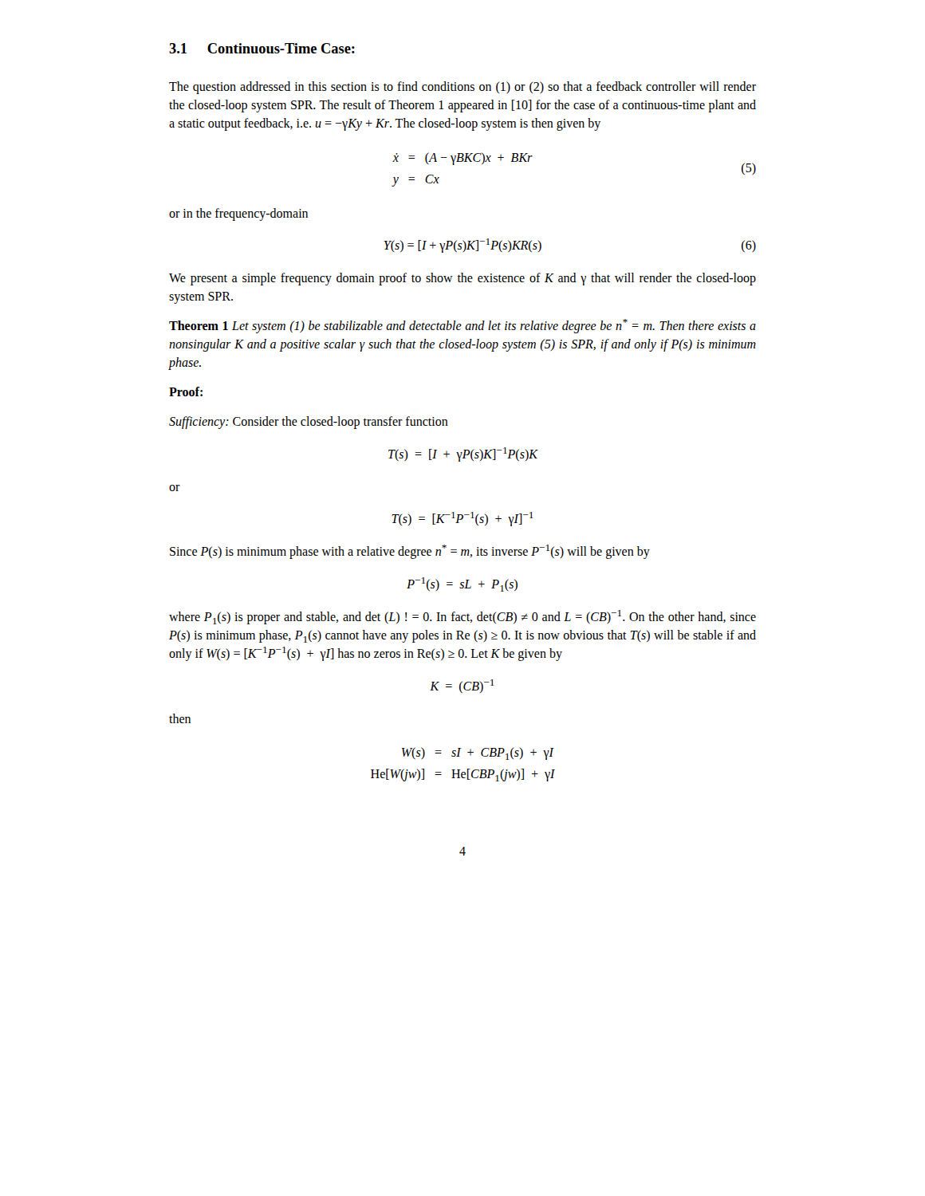3.1 Continuous-Time Case:
The question addressed in this section is to find conditions on (1) or (2) so that a feedback controller will render the closed-loop system SPR. The result of Theorem 1 appeared in [10] for the case of a continuous-time plant and a static output feedback, i.e. u = −γKy + Kr. The closed-loop system is then given by
| ẋ | = | ( A − γ BKC ) x + BKr |
| y | = | Cx |
(5)
or in the frequency-domain
Y(s) = [I + γP(s)K]−1P(s)KR(s) (6)
We present a simple frequency domain proof to show the existence of K and γ that will render the closed-loop system SPR.
Theorem 1 Let system (1) be stabilizable and detectable and let its relative degree be n* = m. Then there exists a nonsingular K and a positive scalar γ such that the closed-loop system (5) is SPR, if and only if P(s) is minimum phase.
Proof:
Sufficiency: Consider the closed-loop transfer function
T(s) = [I + γP(s)K]−1P(s)K
or
T(s) = [K−1P−1(s) + γI]−1
Since P(s) is minimum phase with a relative degree n* = m, its inverse P−1(s) will be given by
P−1(s) = sL + P1(s)
where P1(s) is proper and stable, and det (L) ! = 0. In fact, det(CB) ≠ 0 and L = (CB)−1. On the other hand, since P(s) is minimum phase, P1(s) cannot have any poles in Re (s) ≥ 0. It is now obvious that T(s) will be stable if and only if W(s) = [K−1P−1(s) + γI] has no zeros in Re(s) ≥ 0. Let K be given by
K = (CB)−1
then
| W ( s ) | = | sI + CBP 1 ( s ) + γ I |
| He [ W ( jw )] | = | He [ CBP 1 ( jw )] + γ I |
4